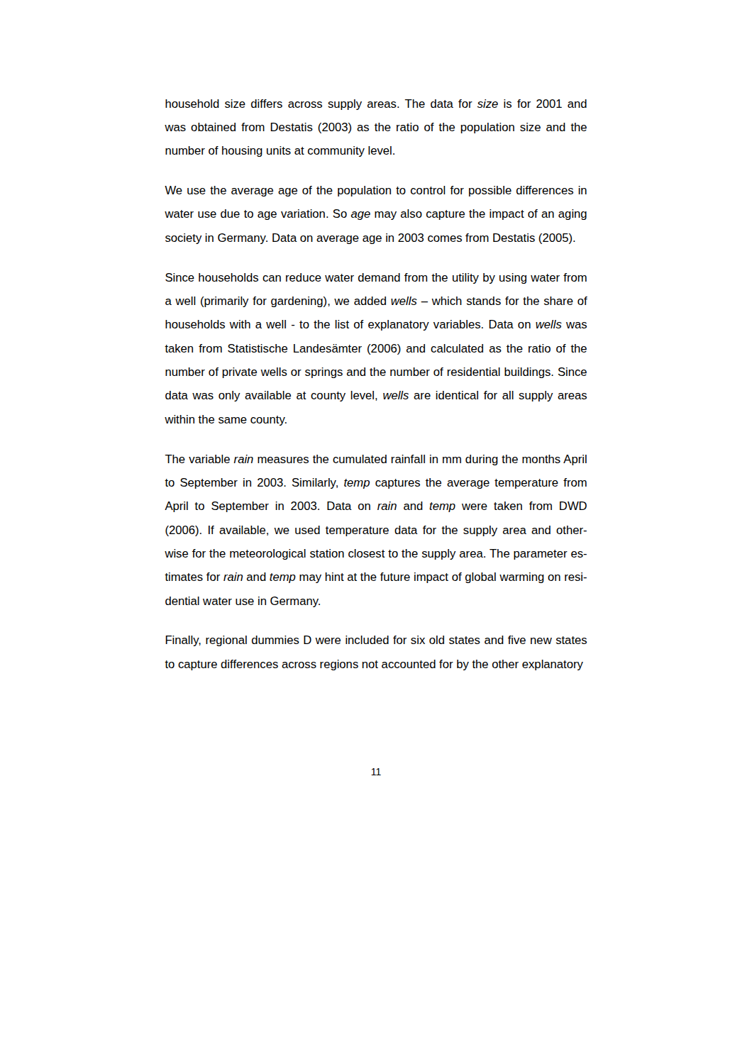household size differs across supply areas. The data for size is for 2001 and was obtained from Destatis (2003) as the ratio of the population size and the number of housing units at community level.
We use the average age of the population to control for possible differences in water use due to age variation. So age may also capture the impact of an aging society in Germany. Data on average age in 2003 comes from Destatis (2005).
Since households can reduce water demand from the utility by using water from a well (primarily for gardening), we added wells – which stands for the share of households with a well - to the list of explanatory variables. Data on wells was taken from Statistische Landesämter (2006) and calculated as the ratio of the number of private wells or springs and the number of residential buildings. Since data was only available at county level, wells are identical for all supply areas within the same county.
The variable rain measures the cumulated rainfall in mm during the months April to September in 2003. Similarly, temp captures the average temperature from April to September in 2003. Data on rain and temp were taken from DWD (2006). If available, we used temperature data for the supply area and other-wise for the meteorological station closest to the supply area. The parameter estimates for rain and temp may hint at the future impact of global warming on residential water use in Germany.
Finally, regional dummies D were included for six old states and five new states to capture differences across regions not accounted for by the other explanatory
11